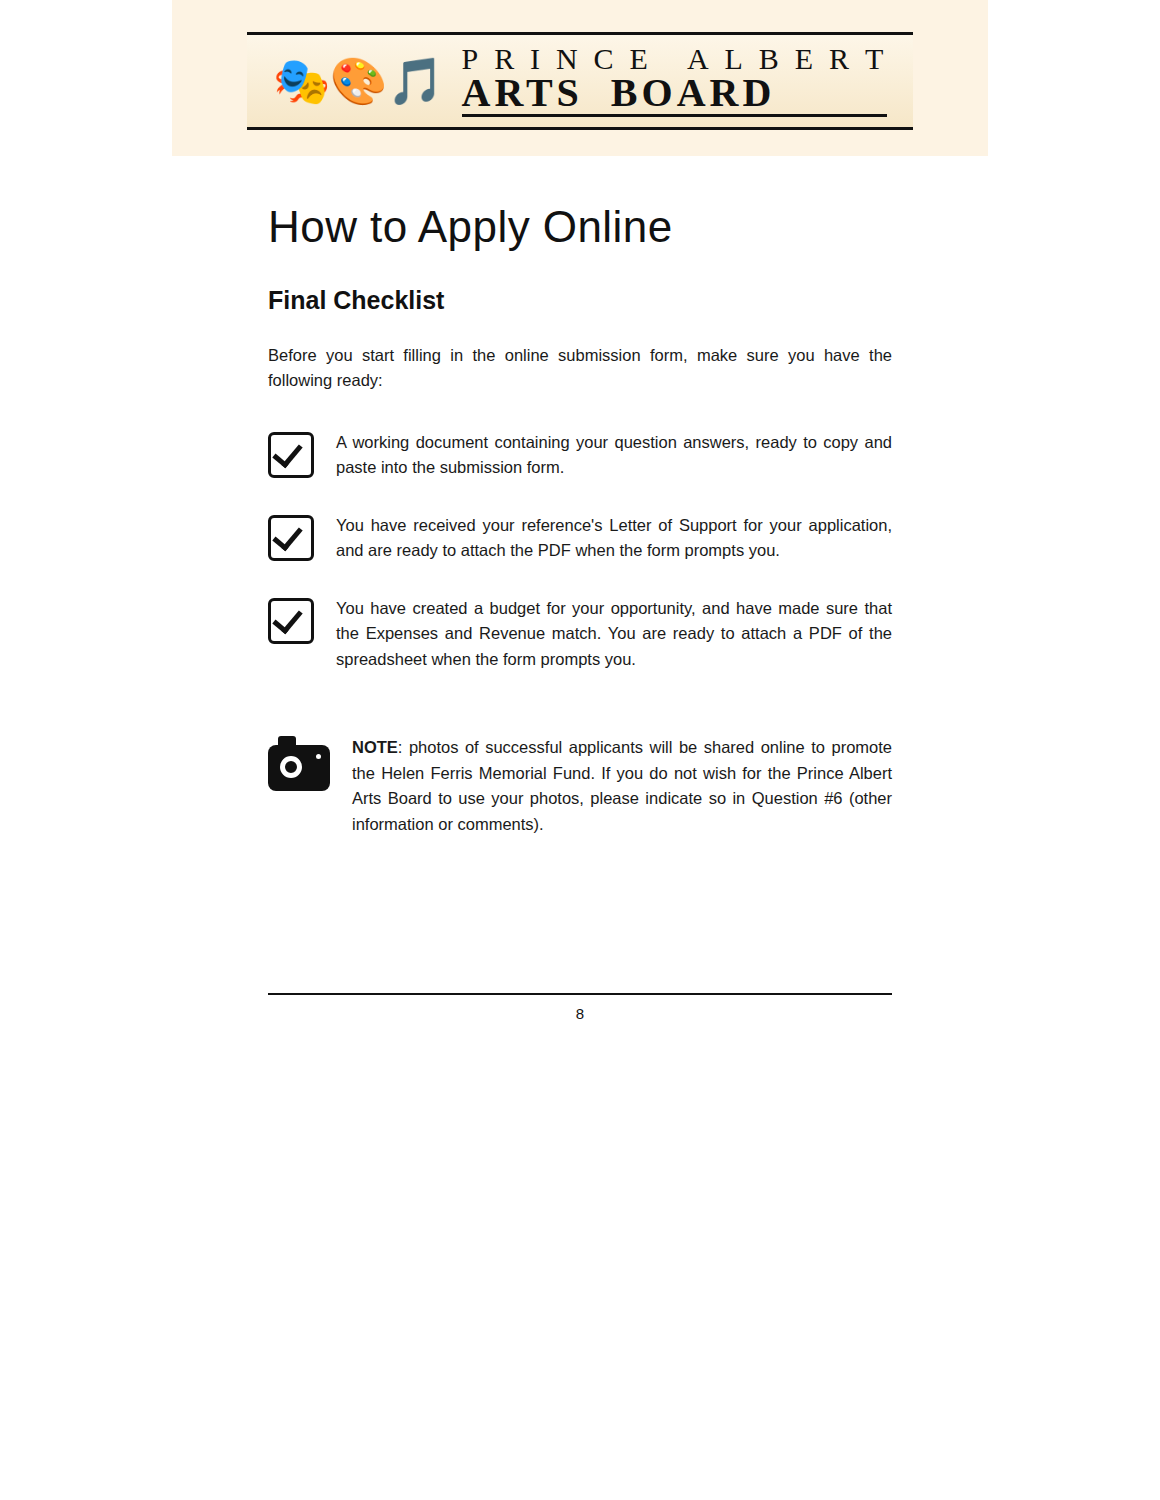🎭🎨🎵
P R I N C E A L B E R T
ARTS BOARD
How to Apply Online
Final Checklist
Before you start filling in the online submission form, make sure you have the following ready:
A working document containing your question answers, ready to copy and paste into the submission form.
You have received your reference's Letter of Support for your application, and are ready to attach the PDF when the form prompts you.
You have created a budget for your opportunity, and have made sure that the Expenses and Revenue match. You are ready to attach a PDF of the spreadsheet when the form prompts you.
NOTE: photos of successful applicants will be shared online to promote the Helen Ferris Memorial Fund. If you do not wish for the Prince Albert Arts Board to use your photos, please indicate so in Question #6 (other information or comments).
8